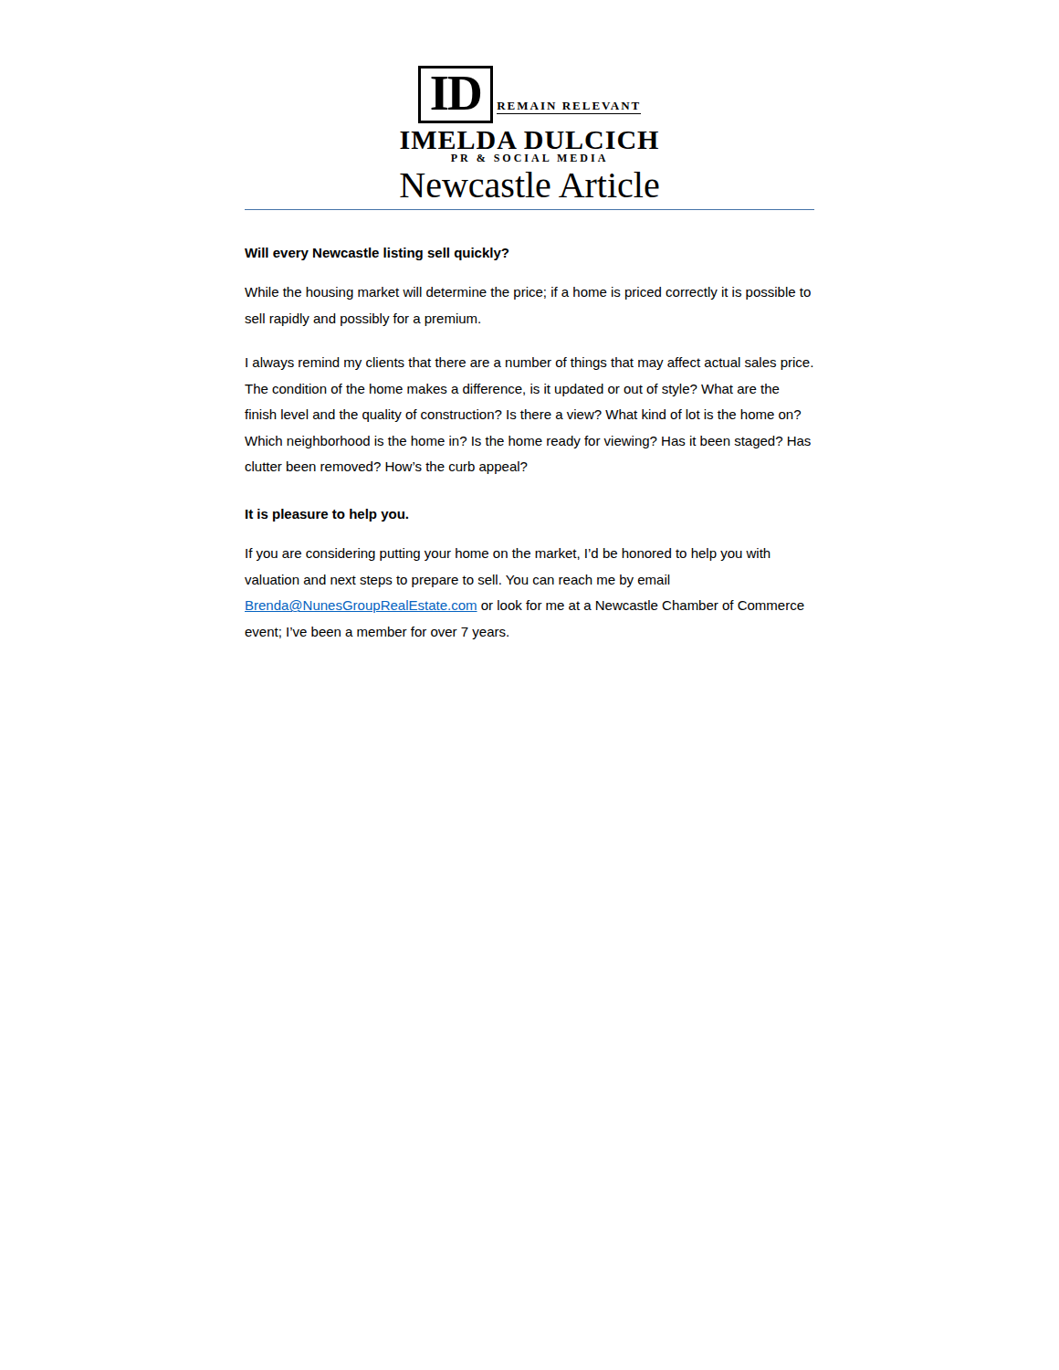ID
REMAIN RELEVANT
IMELDA DULCICH
PR & SOCIAL MEDIA
Newcastle Article
Will every Newcastle listing sell quickly?
While the housing market will determine the price; if a home is priced correctly it is possible to sell rapidly and possibly for a premium.
I always remind my clients that there are a number of things that may affect actual sales price. The condition of the home makes a difference, is it updated or out of style? What are the finish level and the quality of construction? Is there a view? What kind of lot is the home on? Which neighborhood is the home in? Is the home ready for viewing? Has it been staged? Has clutter been removed? How’s the curb appeal?
It is pleasure to help you.
If you are considering putting your home on the market, I’d be honored to help you with valuation and next steps to prepare to sell. You can reach me by email Brenda@NunesGroupRealEstate.com or look for me at a Newcastle Chamber of Commerce event; I’ve been a member for over 7 years.